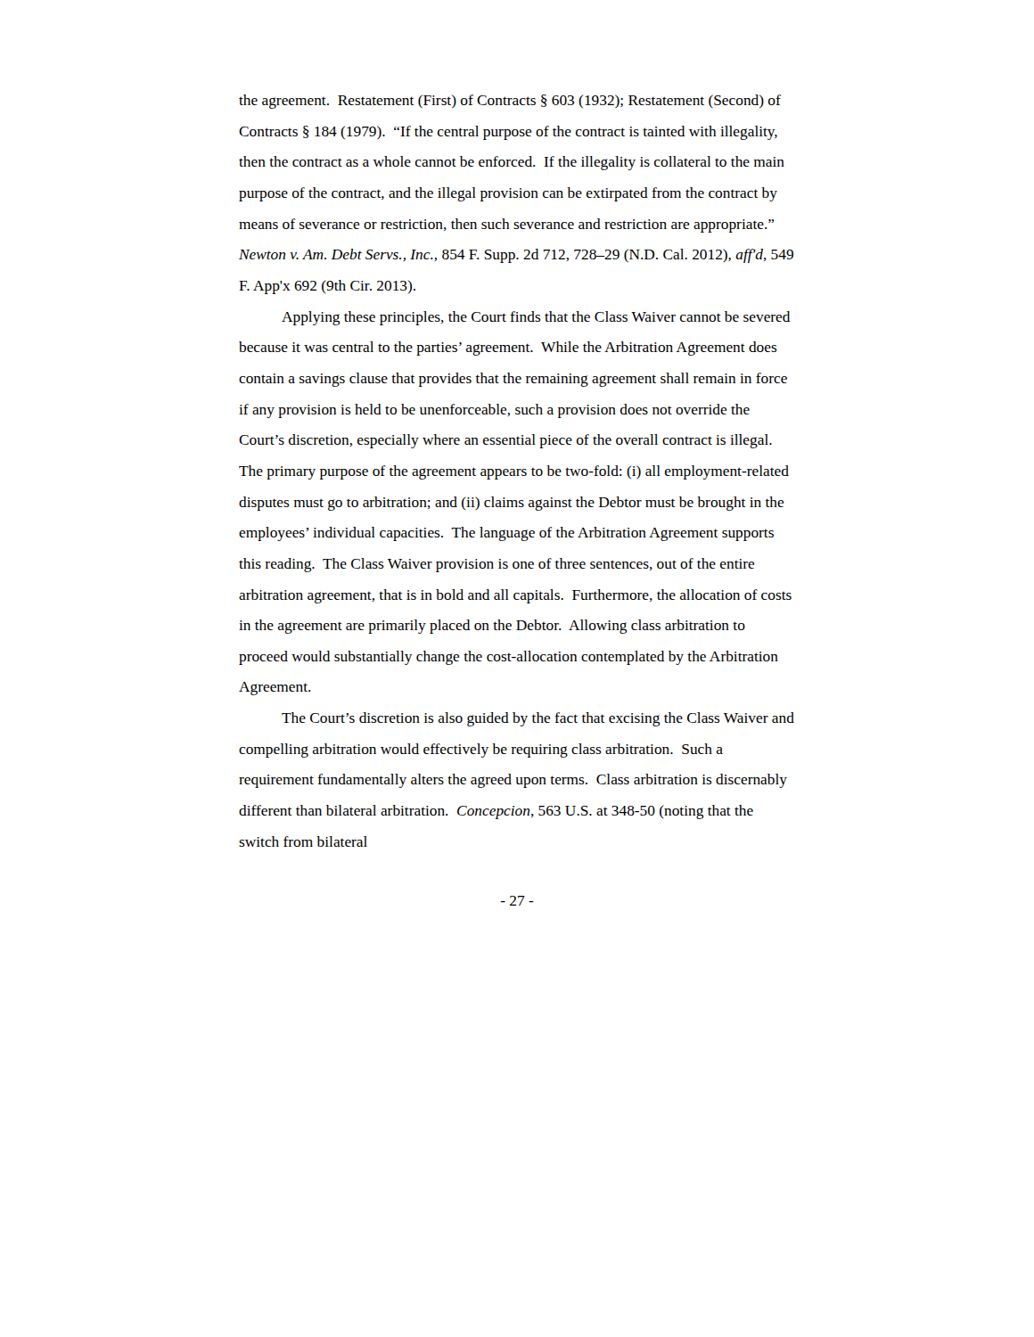the agreement. Restatement (First) of Contracts § 603 (1932); Restatement (Second) of Contracts § 184 (1979). “If the central purpose of the contract is tainted with illegality, then the contract as a whole cannot be enforced. If the illegality is collateral to the main purpose of the contract, and the illegal provision can be extirpated from the contract by means of severance or restriction, then such severance and restriction are appropriate.” Newton v. Am. Debt Servs., Inc., 854 F. Supp. 2d 712, 728–29 (N.D. Cal. 2012), aff'd, 549 F. App'x 692 (9th Cir. 2013).
Applying these principles, the Court finds that the Class Waiver cannot be severed because it was central to the parties’ agreement. While the Arbitration Agreement does contain a savings clause that provides that the remaining agreement shall remain in force if any provision is held to be unenforceable, such a provision does not override the Court’s discretion, especially where an essential piece of the overall contract is illegal. The primary purpose of the agreement appears to be two-fold: (i) all employment-related disputes must go to arbitration; and (ii) claims against the Debtor must be brought in the employees’ individual capacities. The language of the Arbitration Agreement supports this reading. The Class Waiver provision is one of three sentences, out of the entire arbitration agreement, that is in bold and all capitals. Furthermore, the allocation of costs in the agreement are primarily placed on the Debtor. Allowing class arbitration to proceed would substantially change the cost-allocation contemplated by the Arbitration Agreement.
The Court’s discretion is also guided by the fact that excising the Class Waiver and compelling arbitration would effectively be requiring class arbitration. Such a requirement fundamentally alters the agreed upon terms. Class arbitration is discernably different than bilateral arbitration. Concepcion, 563 U.S. at 348-50 (noting that the switch from bilateral
- 27 -